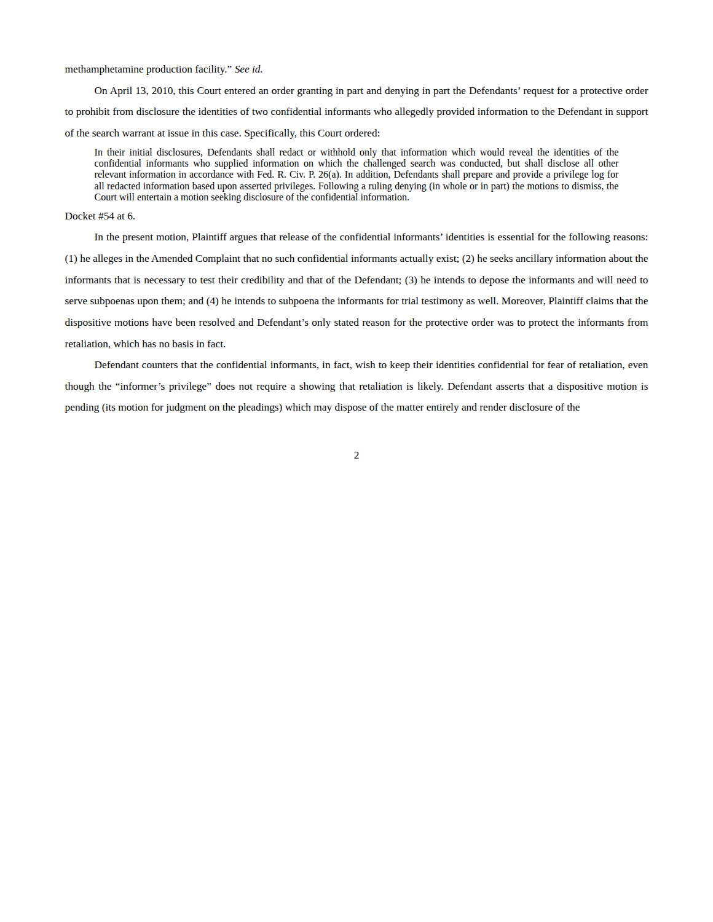methamphetamine production facility.” See id.
On April 13, 2010, this Court entered an order granting in part and denying in part the Defendants’ request for a protective order to prohibit from disclosure the identities of two confidential informants who allegedly provided information to the Defendant in support of the search warrant at issue in this case. Specifically, this Court ordered:
In their initial disclosures, Defendants shall redact or withhold only that information which would reveal the identities of the confidential informants who supplied information on which the challenged search was conducted, but shall disclose all other relevant information in accordance with Fed. R. Civ. P. 26(a). In addition, Defendants shall prepare and provide a privilege log for all redacted information based upon asserted privileges. Following a ruling denying (in whole or in part) the motions to dismiss, the Court will entertain a motion seeking disclosure of the confidential information.
Docket #54 at 6.
In the present motion, Plaintiff argues that release of the confidential informants’ identities is essential for the following reasons: (1) he alleges in the Amended Complaint that no such confidential informants actually exist; (2) he seeks ancillary information about the informants that is necessary to test their credibility and that of the Defendant; (3) he intends to depose the informants and will need to serve subpoenas upon them; and (4) he intends to subpoena the informants for trial testimony as well. Moreover, Plaintiff claims that the dispositive motions have been resolved and Defendant’s only stated reason for the protective order was to protect the informants from retaliation, which has no basis in fact.
Defendant counters that the confidential informants, in fact, wish to keep their identities confidential for fear of retaliation, even though the “informer’s privilege” does not require a showing that retaliation is likely. Defendant asserts that a dispositive motion is pending (its motion for judgment on the pleadings) which may dispose of the matter entirely and render disclosure of the
2